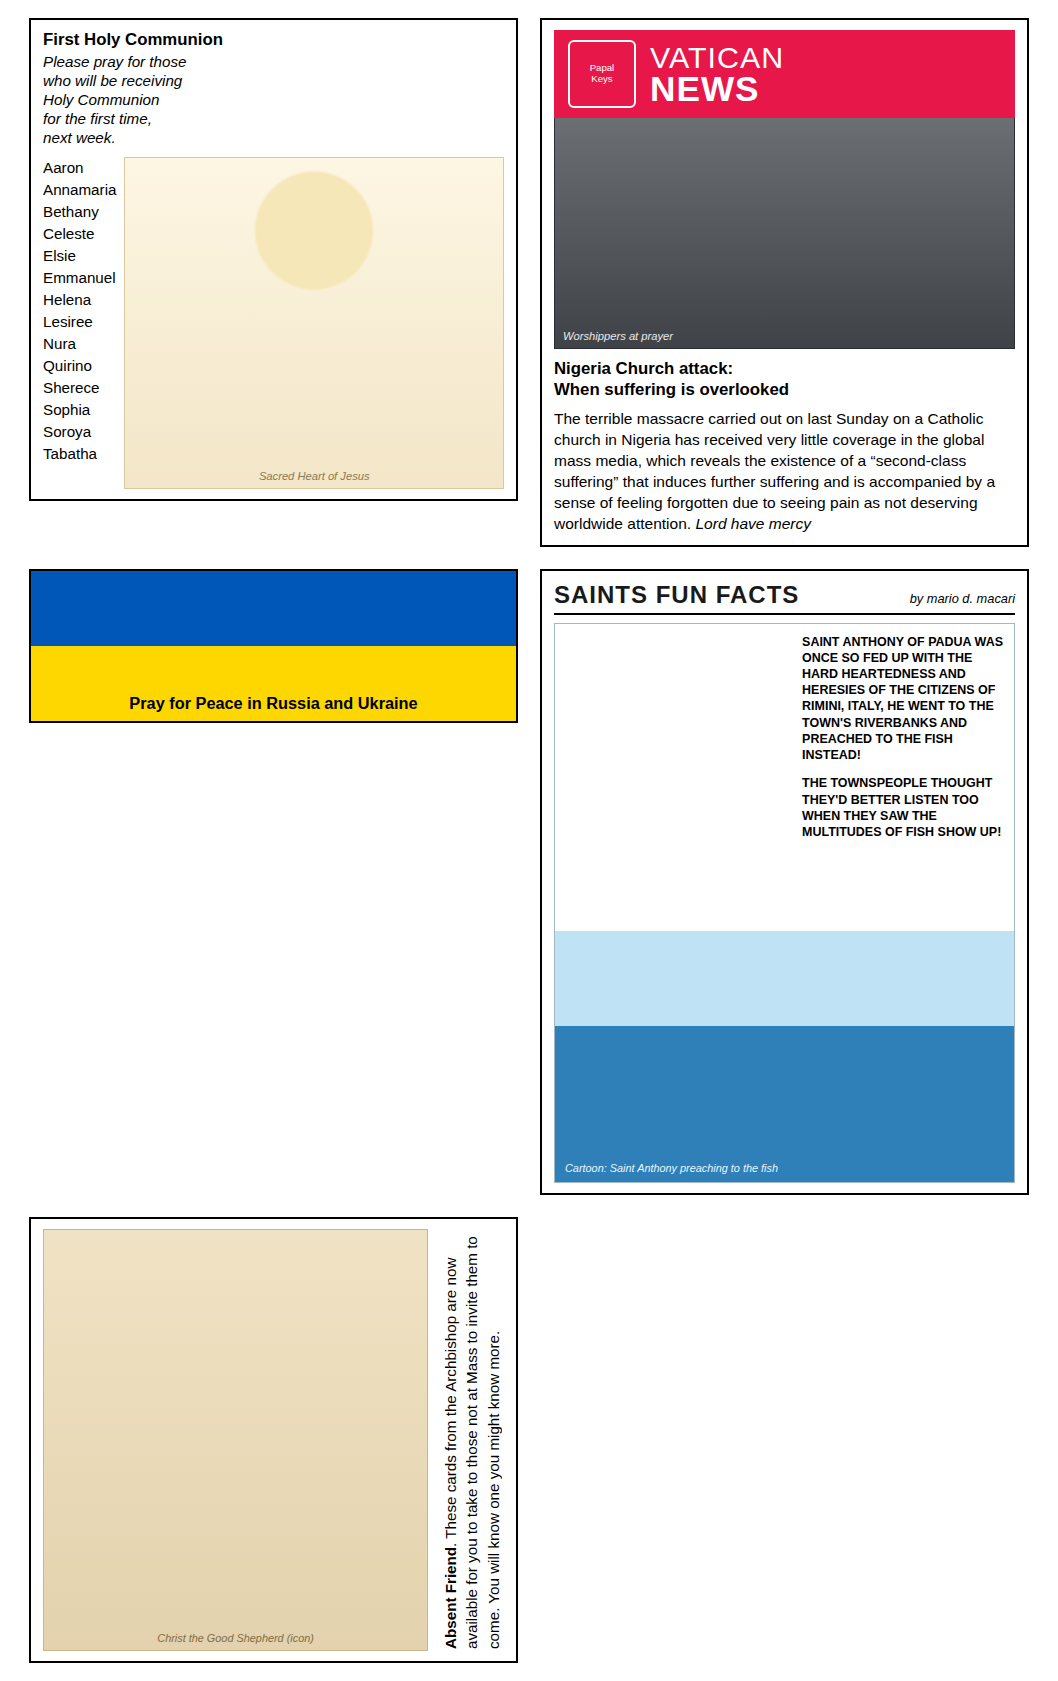First Holy Communion
Please pray for those
who will be receiving
Holy Communion
for the first time,
next week.
Aaron
Annamaria
Bethany
Celeste
Elsie
Emmanuel
Helena
Lesiree
Nura
Quirino
Sherece
Sophia
Soroya
Tabatha
Papal
Keys
VATICAN NEWS
Worshippers at prayer
Nigeria Church attack:
When suffering is overlooked
The terrible massacre carried out on last Sunday on a Catholic church in Nigeria has received very little coverage in the global mass media, which reveals the existence of a “second-class suffering” that induces further suffering and is accompanied by a sense of feeling forgotten due to seeing pain as not deserving worldwide attention. Lord have mercy
Pray for Peace in Russia and Ukraine
SAINTS FUN FACTS by mario d. macari
Saint Anthony of Padua was once so fed up with the hard heartedness and heresies of the citizens of Rimini, Italy, he went to the town's riverbanks and preached to the fish instead!
The townspeople thought they'd better listen too when they saw the multitudes of fish show up!
Cartoon: Saint Anthony preaching to the fish
Absent Friend. These cards from the Archbishop are now available for you to take to those not at Mass to invite them to come. You will know one you might know more.